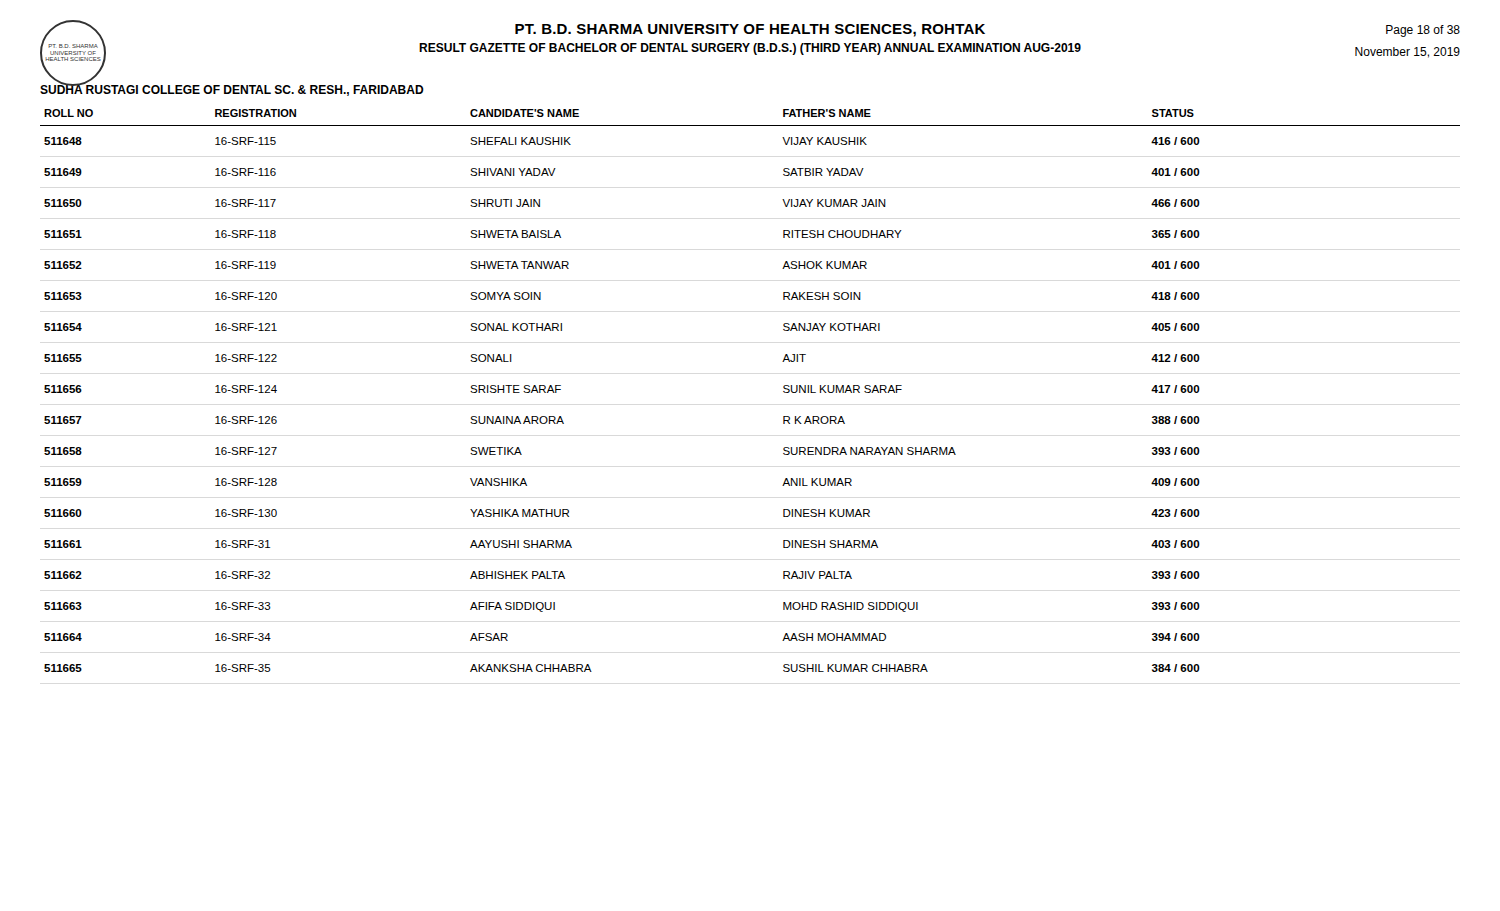PT. B.D. SHARMA
UNIVERSITY OF
HEALTH SCIENCES
Page 18 of 38
November 15, 2019
PT. B.D. SHARMA UNIVERSITY OF HEALTH SCIENCES, ROHTAK
RESULT GAZETTE OF BACHELOR OF DENTAL SURGERY (B.D.S.) (THIRD YEAR) ANNUAL EXAMINATION AUG-2019
SUDHA RUSTAGI COLLEGE OF DENTAL SC. & RESH., FARIDABAD
| ROLL NO | REGISTRATION | CANDIDATE'S NAME | FATHER'S NAME | STATUS |
| --- | --- | --- | --- | --- |
| 511648 | 16-SRF-115 | SHEFALI KAUSHIK | VIJAY KAUSHIK | 416 / 600 |
| 511649 | 16-SRF-116 | SHIVANI YADAV | SATBIR YADAV | 401 / 600 |
| 511650 | 16-SRF-117 | SHRUTI JAIN | VIJAY KUMAR JAIN | 466 / 600 |
| 511651 | 16-SRF-118 | SHWETA BAISLA | RITESH CHOUDHARY | 365 / 600 |
| 511652 | 16-SRF-119 | SHWETA TANWAR | ASHOK KUMAR | 401 / 600 |
| 511653 | 16-SRF-120 | SOMYA SOIN | RAKESH SOIN | 418 / 600 |
| 511654 | 16-SRF-121 | SONAL KOTHARI | SANJAY KOTHARI | 405 / 600 |
| 511655 | 16-SRF-122 | SONALI | AJIT | 412 / 600 |
| 511656 | 16-SRF-124 | SRISHTE SARAF | SUNIL KUMAR SARAF | 417 / 600 |
| 511657 | 16-SRF-126 | SUNAINA ARORA | R K ARORA | 388 / 600 |
| 511658 | 16-SRF-127 | SWETIKA | SURENDRA NARAYAN SHARMA | 393 / 600 |
| 511659 | 16-SRF-128 | VANSHIKA | ANIL KUMAR | 409 / 600 |
| 511660 | 16-SRF-130 | YASHIKA MATHUR | DINESH KUMAR | 423 / 600 |
| 511661 | 16-SRF-31 | AAYUSHI SHARMA | DINESH SHARMA | 403 / 600 |
| 511662 | 16-SRF-32 | ABHISHEK PALTA | RAJIV PALTA | 393 / 600 |
| 511663 | 16-SRF-33 | AFIFA SIDDIQUI | MOHD RASHID SIDDIQUI | 393 / 600 |
| 511664 | 16-SRF-34 | AFSAR | AASH MOHAMMAD | 394 / 600 |
| 511665 | 16-SRF-35 | AKANKSHA CHHABRA | SUSHIL KUMAR CHHABRA | 384 / 600 |